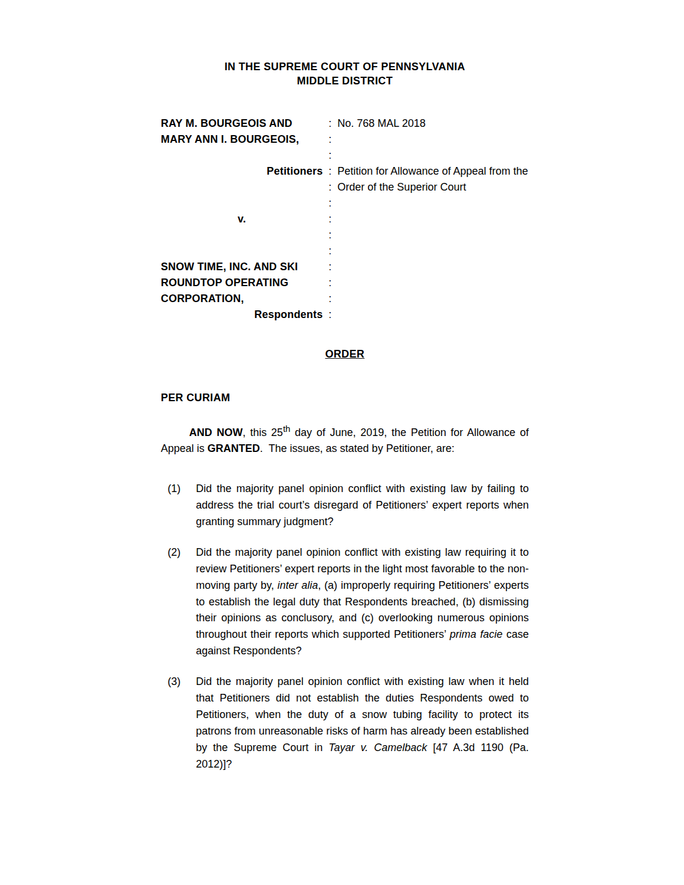IN THE SUPREME COURT OF PENNSYLVANIA
MIDDLE DISTRICT
| RAY M. BOURGEOIS AND MARY ANN I. BOURGEOIS, | : : : | No. 768 MAL 2018 |
| Petitioners | : : : | Petition for Allowance of Appeal from the Order of the Superior Court |
| v. | : : : | |
| SNOW TIME, INC. AND SKI ROUNDTOP OPERATING CORPORATION, | : : : | |
| Respondents | : | |
ORDER
PER CURIAM
AND NOW, this 25th day of June, 2019, the Petition for Allowance of Appeal is GRANTED. The issues, as stated by Petitioner, are:
(1)
Did the majority panel opinion conflict with existing law by failing to address the trial court’s disregard of Petitioners’ expert reports when granting summary judgment?
(2)
Did the majority panel opinion conflict with existing law requiring it to review Petitioners’ expert reports in the light most favorable to the non-moving party by, inter alia, (a) improperly requiring Petitioners’ experts to establish the legal duty that Respondents breached, (b) dismissing their opinions as conclusory, and (c) overlooking numerous opinions throughout their reports which supported Petitioners’ prima facie case against Respondents?
(3)
Did the majority panel opinion conflict with existing law when it held that Petitioners did not establish the duties Respondents owed to Petitioners, when the duty of a snow tubing facility to protect its patrons from unreasonable risks of harm has already been established by the Supreme Court in Tayar v. Camelback [47 A.3d 1190 (Pa. 2012)]?